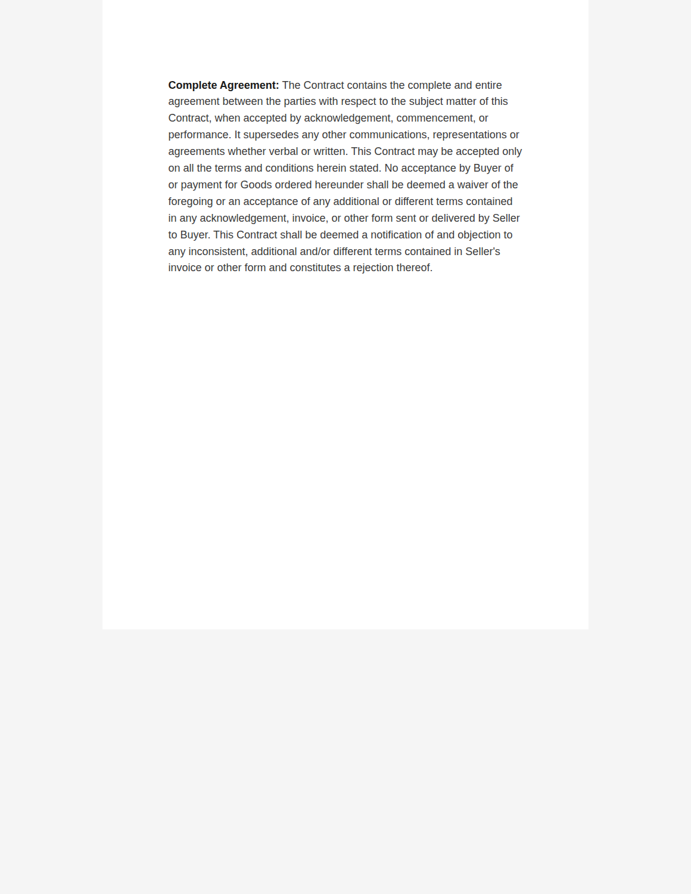Complete Agreement: The Contract contains the complete and entire agreement between the parties with respect to the subject matter of this Contract, when accepted by acknowledgement, commencement, or performance. It supersedes any other communications, representations or agreements whether verbal or written. This Contract may be accepted only on all the terms and conditions herein stated. No acceptance by Buyer of or payment for Goods ordered hereunder shall be deemed a waiver of the foregoing or an acceptance of any additional or different terms contained in any acknowledgement, invoice, or other form sent or delivered by Seller to Buyer. This Contract shall be deemed a notification of and objection to any inconsistent, additional and/or different terms contained in Seller's invoice or other form and constitutes a rejection thereof.